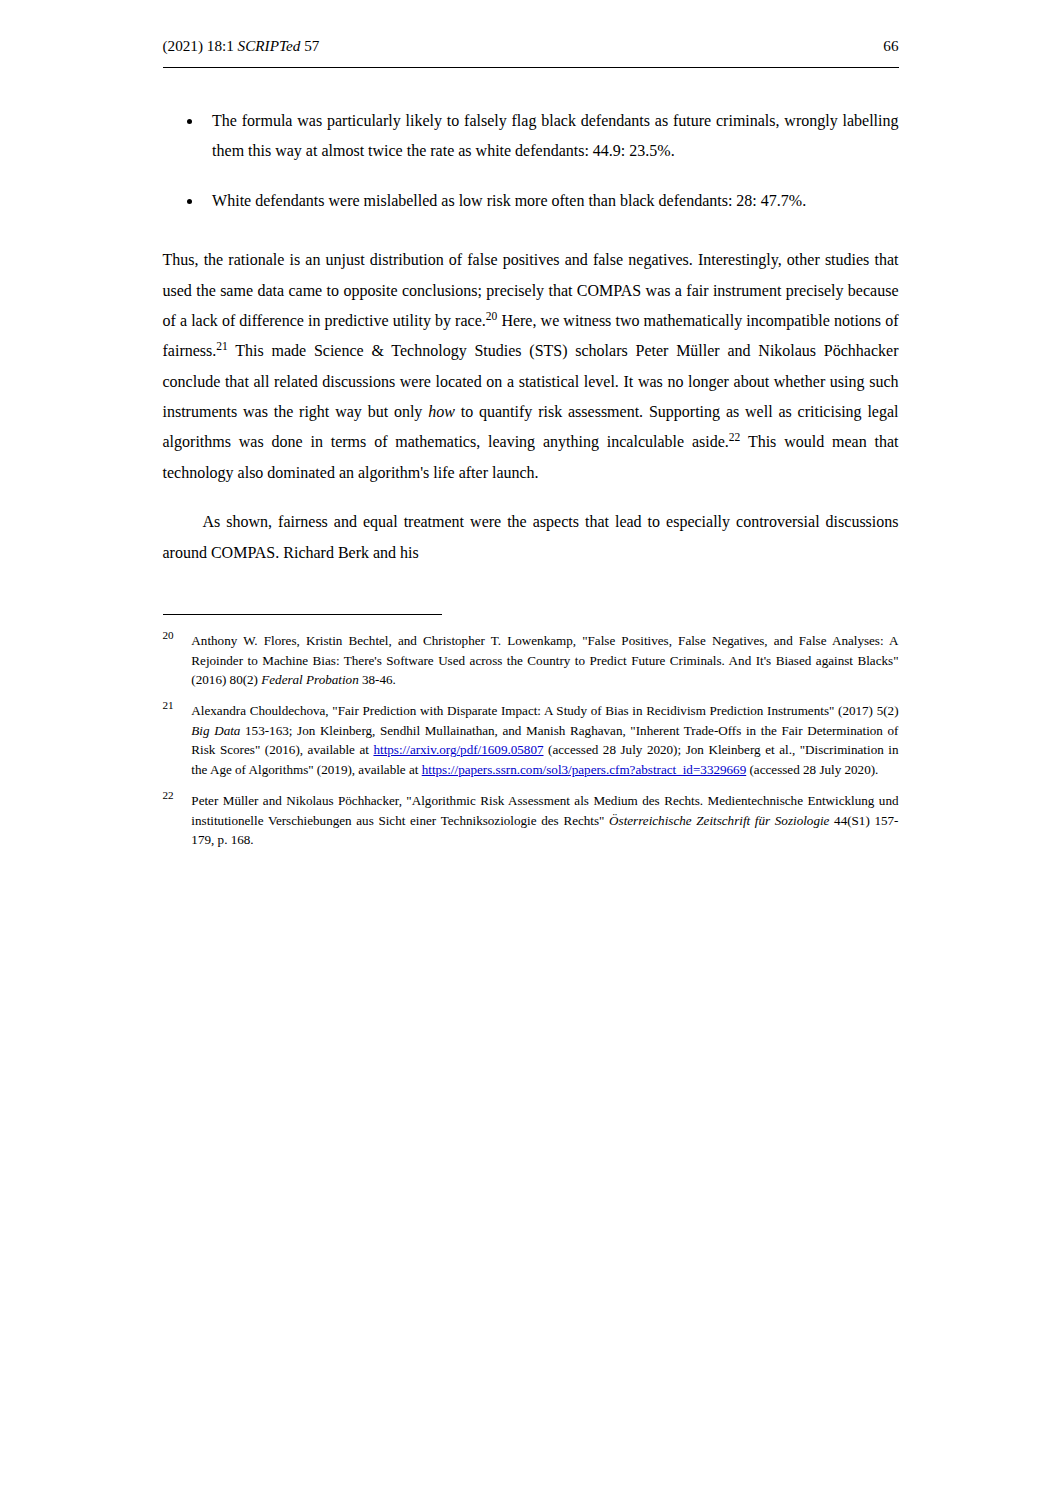(2021) 18:1 SCRIPTed 57 66
The formula was particularly likely to falsely flag black defendants as future criminals, wrongly labelling them this way at almost twice the rate as white defendants: 44.9: 23.5%.
White defendants were mislabelled as low risk more often than black defendants: 28: 47.7%.
Thus, the rationale is an unjust distribution of false positives and false negatives. Interestingly, other studies that used the same data came to opposite conclusions; precisely that COMPAS was a fair instrument precisely because of a lack of difference in predictive utility by race.20 Here, we witness two mathematically incompatible notions of fairness.21 This made Science & Technology Studies (STS) scholars Peter Müller and Nikolaus Pöchhacker conclude that all related discussions were located on a statistical level. It was no longer about whether using such instruments was the right way but only how to quantify risk assessment. Supporting as well as criticising legal algorithms was done in terms of mathematics, leaving anything incalculable aside.22 This would mean that technology also dominated an algorithm's life after launch.
As shown, fairness and equal treatment were the aspects that lead to especially controversial discussions around COMPAS. Richard Berk and his
Anthony W. Flores, Kristin Bechtel, and Christopher T. Lowenkamp, "False Positives, False Negatives, and False Analyses: A Rejoinder to Machine Bias: There's Software Used across the Country to Predict Future Criminals. And It's Biased against Blacks" (2016) 80(2) Federal Probation 38-46.
Alexandra Chouldechova, "Fair Prediction with Disparate Impact: A Study of Bias in Recidivism Prediction Instruments" (2017) 5(2) Big Data 153-163; Jon Kleinberg, Sendhil Mullainathan, and Manish Raghavan, "Inherent Trade-Offs in the Fair Determination of Risk Scores" (2016), available at https://arxiv.org/pdf/1609.05807 (accessed 28 July 2020); Jon Kleinberg et al., "Discrimination in the Age of Algorithms" (2019), available at https://papers.ssrn.com/sol3/papers.cfm?abstract_id=3329669 (accessed 28 July 2020).
Peter Müller and Nikolaus Pöchhacker, "Algorithmic Risk Assessment als Medium des Rechts. Medientechnische Entwicklung und institutionelle Verschiebungen aus Sicht einer Techniksoziologie des Rechts" Österreichische Zeitschrift für Soziologie 44(S1) 157-179, p. 168.